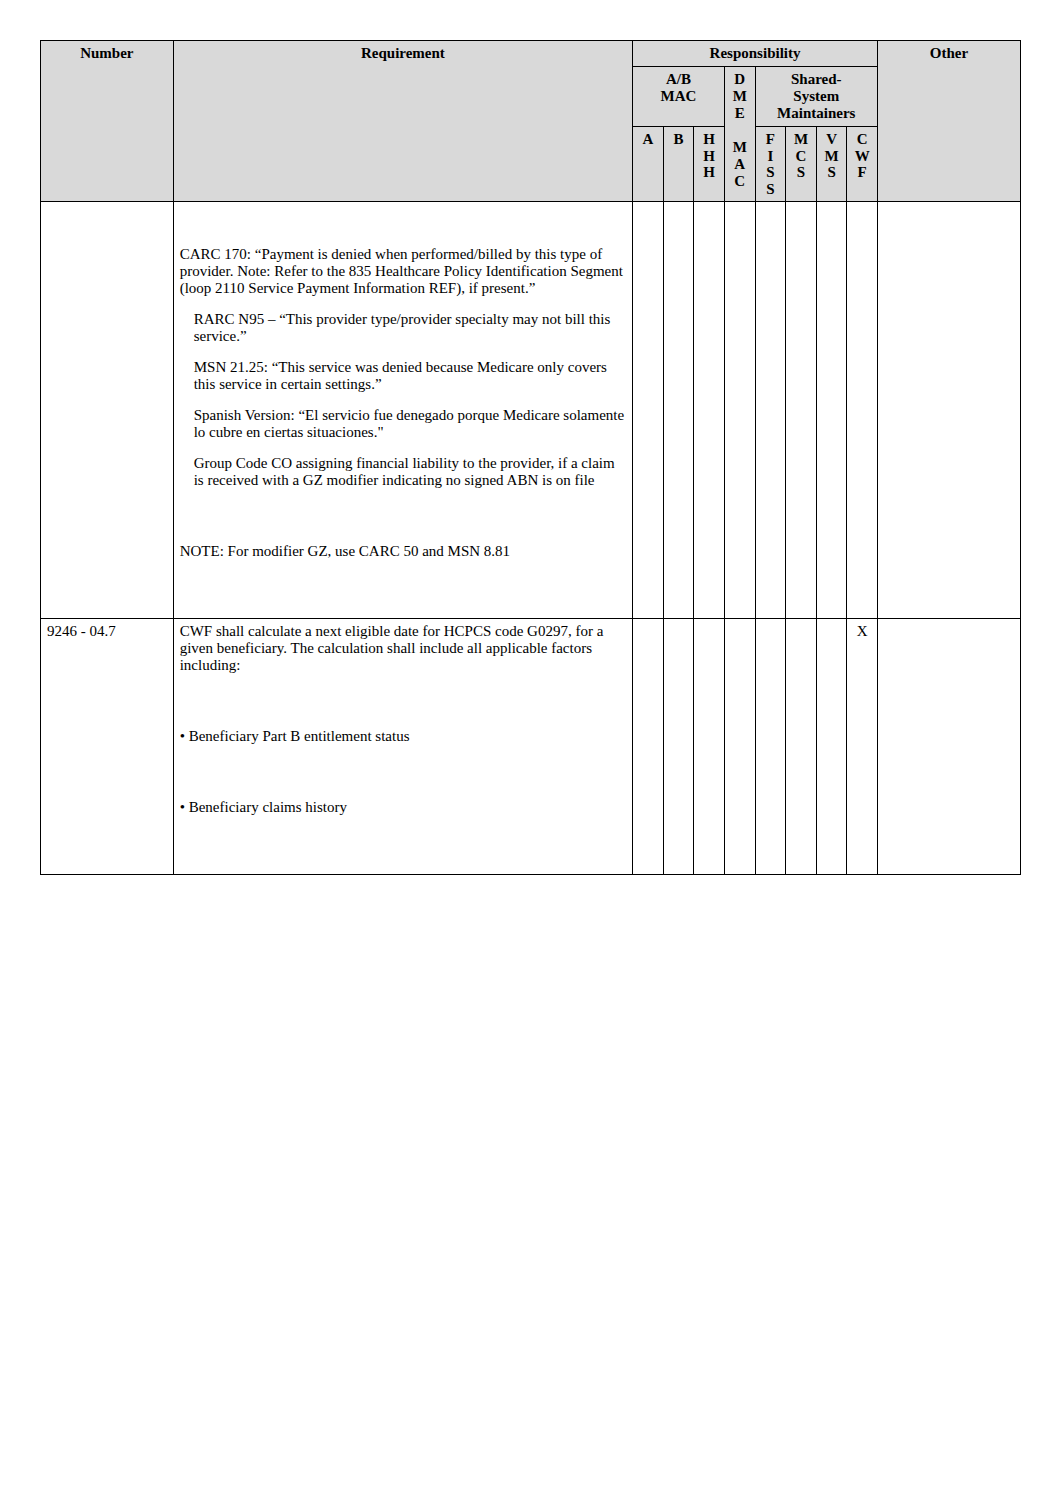| Number | Requirement | Responsibility | Other |
| --- | --- | --- | --- |
| A/B MAC | D M E M A C | Shared- System Maintainers |
| A | B | H H H | F I S S | M C S | V M S | C W F |
| | CARC 170: “Payment is denied when performed/billed by this type of provider. Note: Refer to the 835 Healthcare Policy Identification Segment (loop 2110 Service Payment Information REF), if present.” RARC N95 – “This provider type/provider specialty may not bill this service.” MSN 21.25: “This service was denied because Medicare only covers this service in certain settings.” Spanish Version: “El servicio fue denegado porque Medicare solamente lo cubre en ciertas situaciones." Group Code CO assigning financial liability to the provider, if a claim is received with a GZ modifier indicating no signed ABN is on file NOTE: For modifier GZ, use CARC 50 and MSN 8.81 | | | | | | | | | |
| 9246 - 04.7 | CWF shall calculate a next eligible date for HCPCS code G0297, for a given beneficiary. The calculation shall include all applicable factors including: • Beneficiary Part B entitlement status • Beneficiary claims history | | | | | | | | X | |